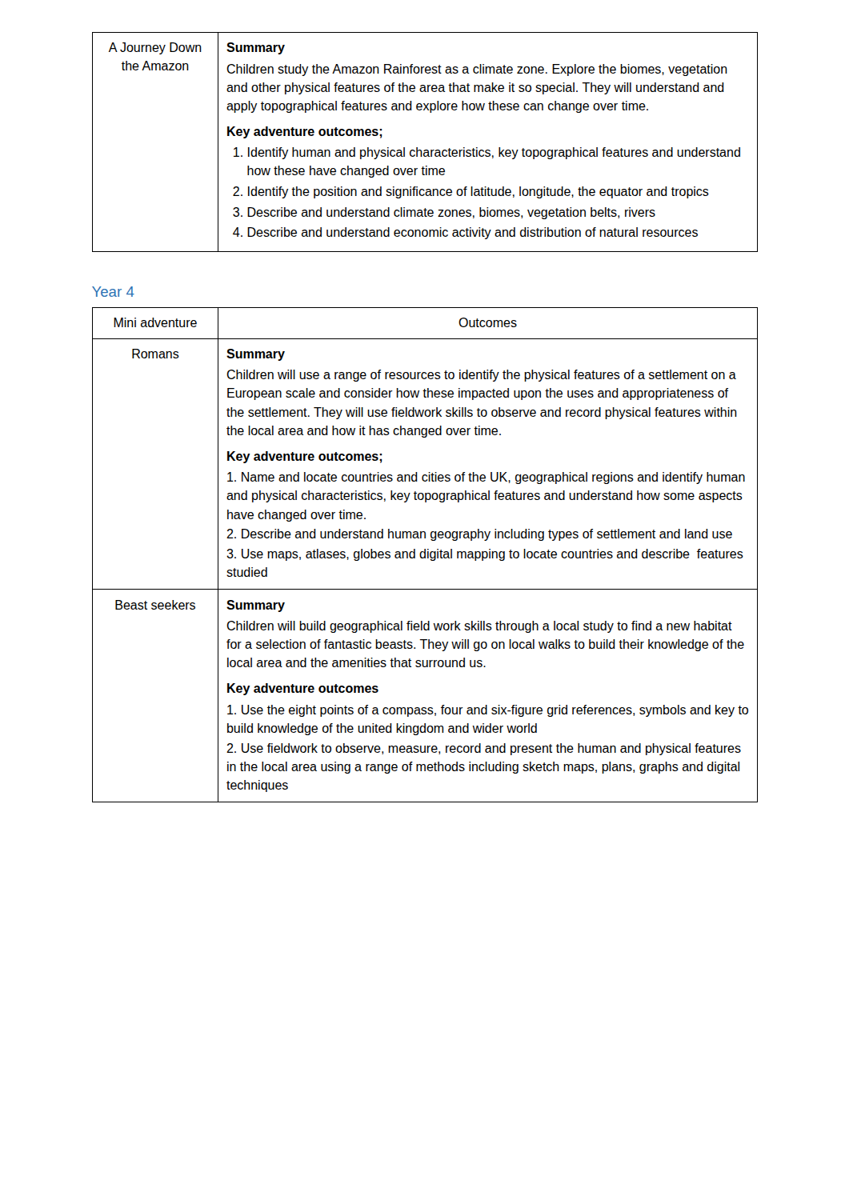| A Journey Down the Amazon | Summary Children study the Amazon Rainforest as a climate zone. Explore the biomes, vegetation and other physical features of the area that make it so special. They will understand and apply topographical features and explore how these can change over time. Key adventure outcomes; Identify human and physical characteristics, key topographical features and understand how these have changed over time Identify the position and significance of latitude, longitude, the equator and tropics Describe and understand climate zones, biomes, vegetation belts, rivers Describe and understand economic activity and distribution of natural resources |
Year 4
| Mini adventure | Outcomes |
| --- | --- |
| Romans | Summary Children will use a range of resources to identify the physical features of a settlement on a European scale and consider how these impacted upon the uses and appropriateness of the settlement. They will use fieldwork skills to observe and record physical features within the local area and how it has changed over time. Key adventure outcomes; 1. Name and locate countries and cities of the UK, geographical regions and identify human and physical characteristics, key topographical features and understand how some aspects have changed over time. 2. Describe and understand human geography including types of settlement and land use 3. Use maps, atlases, globes and digital mapping to locate countries and describe features studied |
| Beast seekers | Summary Children will build geographical field work skills through a local study to find a new habitat for a selection of fantastic beasts. They will go on local walks to build their knowledge of the local area and the amenities that surround us. Key adventure outcomes 1. Use the eight points of a compass, four and six-figure grid references, symbols and key to build knowledge of the united kingdom and wider world 2. Use fieldwork to observe, measure, record and present the human and physical features in the local area using a range of methods including sketch maps, plans, graphs and digital techniques |